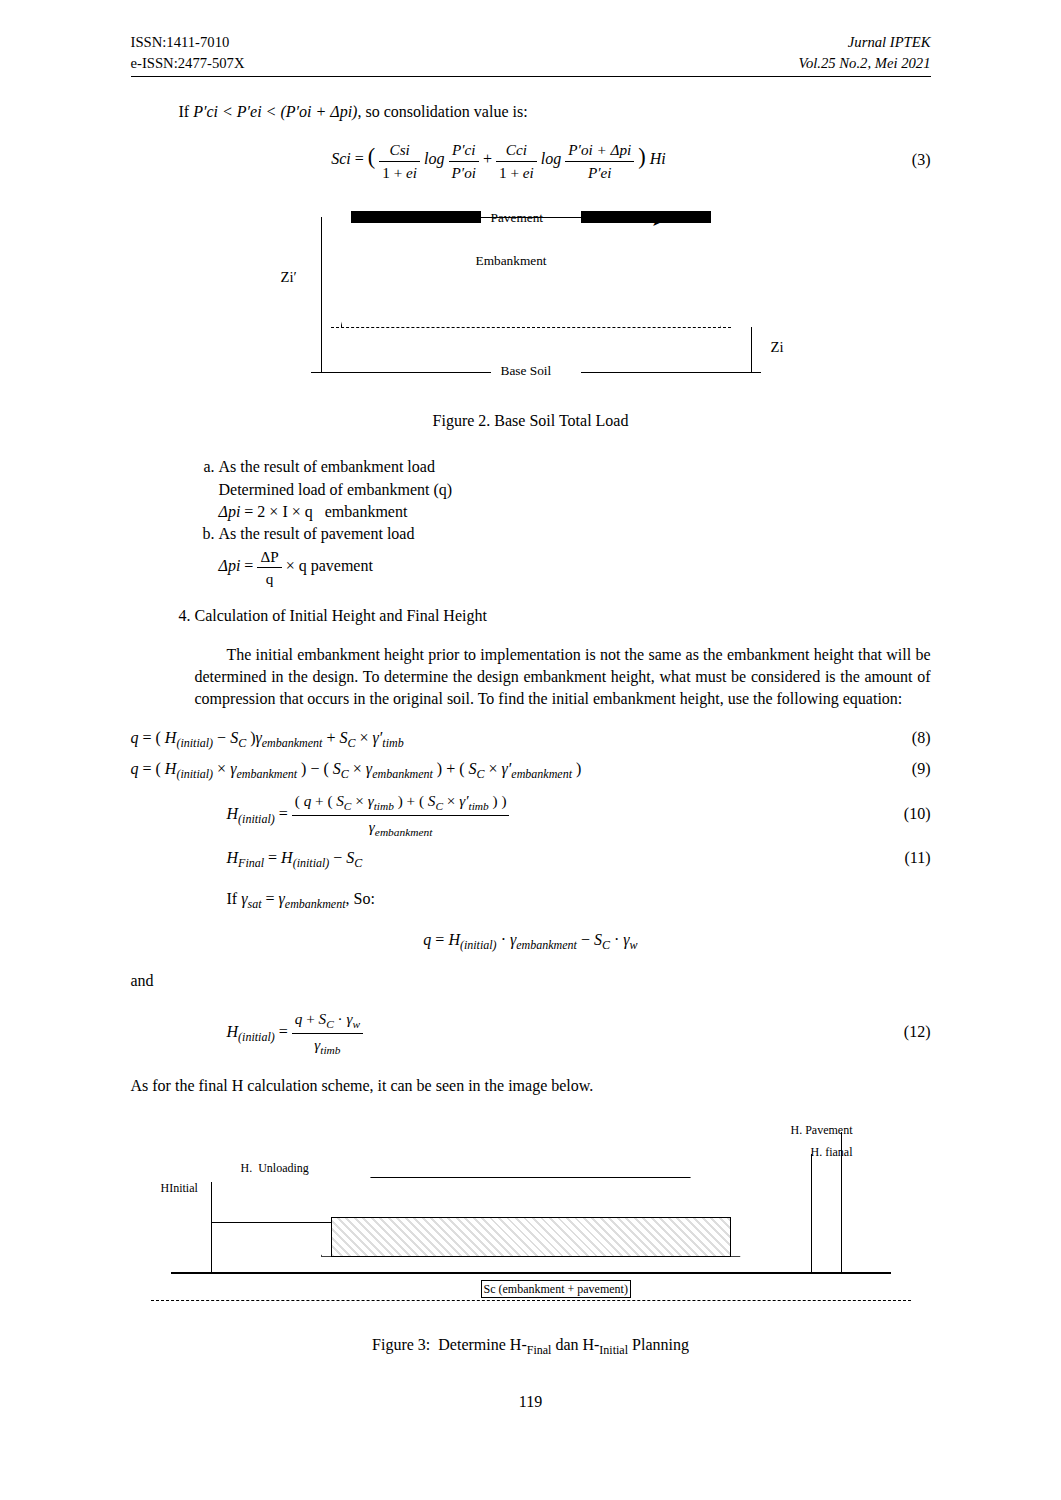ISSN:1411-7010
e-ISSN:2477-507X
Jurnal IPTEK
Vol.25 No.2, Mei 2021
If P′ci < P′ei < (P′oi + Δpi), so consolidation value is:
Sci = ( Csi 1 + ei log P′ci P′oi + Cci 1 + ei log P′oi + Δpi P′ei ) Hi
(3)
➤
Pavement
Embankment
Base Soil
Zi′
Zi
Figure 2. Base Soil Total Load
As the result of embankment load
Determined load of embankment (q)
Δpi = 2 × I × q embankment
As the result of pavement load
Δpi = ΔP q × q pavement
Calculation of Initial Height and Final Height
The initial embankment height prior to implementation is not the same as the embankment height that will be determined in the design. To determine the design embankment height, what must be considered is the amount of compression that occurs in the original soil. To find the initial embankment height, use the following equation:
q = ( H(initial) − SC )γembankment + SC × γ′timb
(8)
q = ( H(initial) × γembankment ) − ( SC × γembankment ) + ( SC × γ′embankment )
(9)
H(initial) = ( q + ( SC × γtimb ) + ( SC × γ′timb ) ) γembankment
(10)
HFinal = H(initial) − SC
(11)
If γsat = γembankment, So:
q = H(initial) · γembankment − SC · γw
and
H(initial) = q + SC · γw γtimb
(12)
As for the final H calculation scheme, it can be seen in the image below.
H. Pavement
H. fianal
H. Unloading
HInitial
Sc (embankment + pavement)
Figure 3: Determine H-Final dan H-Initial Planning
119